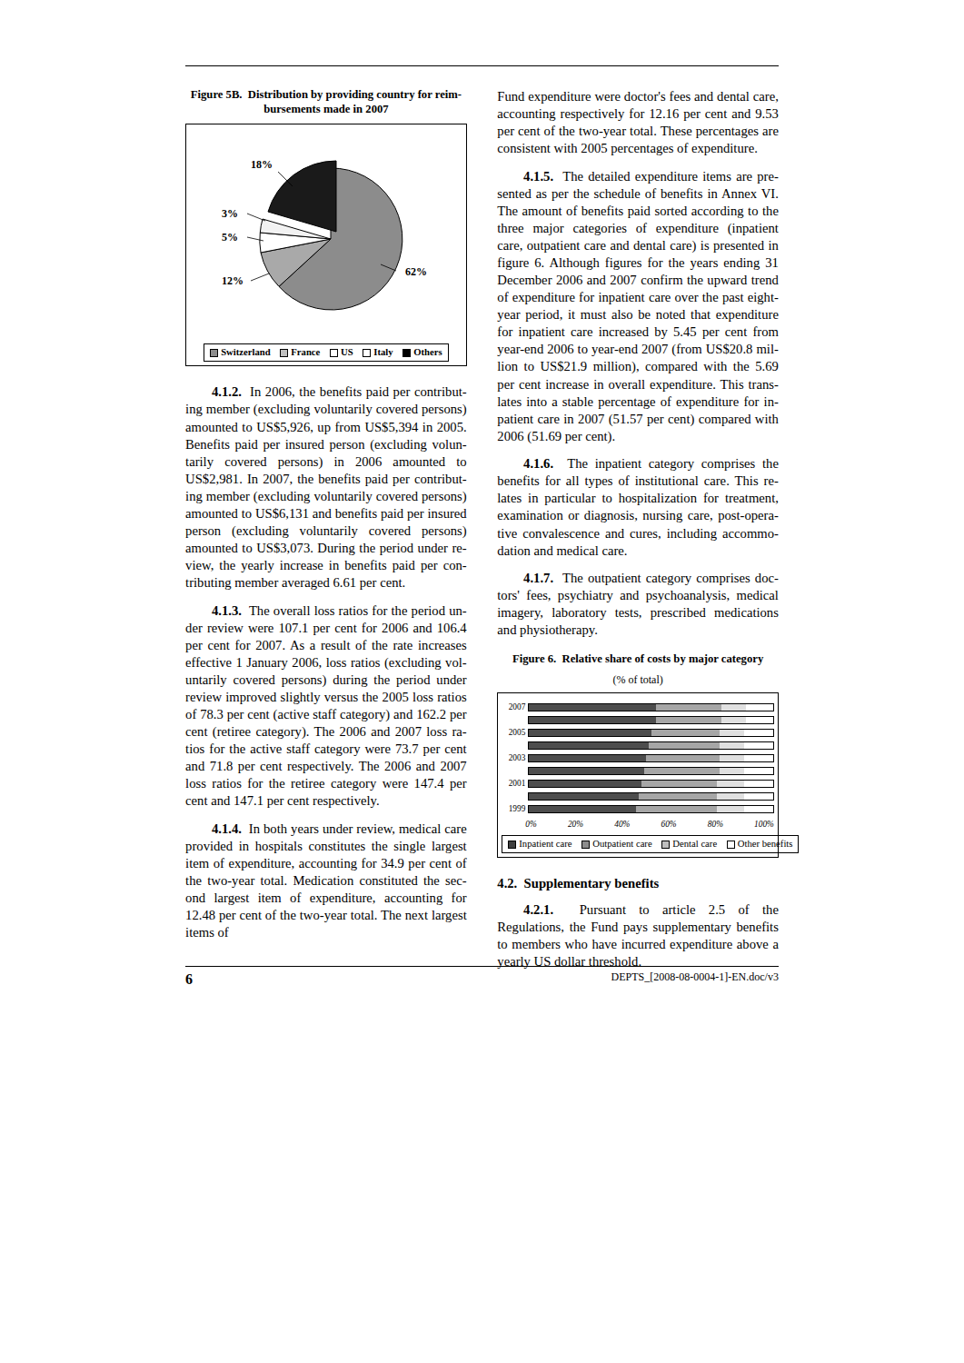Figure 5B. Distribution by providing country for reimbursements made in 2007
62% 12% 5% 3% 18%
Switzerland France US Italy Others
4.1.2. In 2006, the benefits paid per contributing member (excluding voluntarily covered persons) amounted to US$5,926, up from US$5,394 in 2005. Benefits paid per insured person (excluding voluntarily covered persons) in 2006 amounted to US$2,981. In 2007, the benefits paid per contributing member (excluding voluntarily covered persons) amounted to US$6,131 and benefits paid per insured person (excluding voluntarily covered persons) amounted to US$3,073. During the period under review, the yearly increase in benefits paid per contributing member averaged 6.61 per cent.
4.1.3. The overall loss ratios for the period under review were 107.1 per cent for 2006 and 106.4 per cent for 2007. As a result of the rate increases effective 1 January 2006, loss ratios (excluding voluntarily covered persons) during the period under review improved slightly versus the 2005 loss ratios of 78.3 per cent (active staff category) and 162.2 per cent (retiree category). The 2006 and 2007 loss ratios for the active staff category were 73.7 per cent and 71.8 per cent respectively. The 2006 and 2007 loss ratios for the retiree category were 147.4 per cent and 147.1 per cent respectively.
4.1.4. In both years under review, medical care provided in hospitals constitutes the single largest item of expenditure, accounting for 34.9 per cent of the two-year total. Medication constituted the second largest item of expenditure, accounting for 12.48 per cent of the two-year total. The next largest items of
Fund expenditure were doctor's fees and dental care, accounting respectively for 12.16 per cent and 9.53 per cent of the two-year total. These percentages are consistent with 2005 percentages of expenditure.
4.1.5. The detailed expenditure items are presented as per the schedule of benefits in Annex VI. The amount of benefits paid sorted according to the three major categories of expenditure (inpatient care, outpatient care and dental care) is presented in figure 6. Although figures for the years ending 31 December 2006 and 2007 confirm the upward trend of expenditure for inpatient care over the past eight-year period, it must also be noted that expenditure for inpatient care increased by 5.45 per cent from year-end 2006 to year-end 2007 (from US$20.8 million to US$21.9 million), compared with the 5.69 per cent increase in overall expenditure. This translates into a stable percentage of expenditure for inpatient care in 2007 (51.57 per cent) compared with 2006 (51.69 per cent).
4.1.6. The inpatient category comprises the benefits for all types of institutional care. This relates in particular to hospitalization for treatment, examination or diagnosis, nursing care, post-operative convalescence and cures, including accommodation and medical care.
4.1.7. The outpatient category comprises doctors' fees, psychiatry and psychoanalysis, medical imagery, laboratory tests, prescribed medications and physiotherapy.
Figure 6. Relative share of costs by major category
(% of total)
2007
2005
2003
2001
1999
0% 20% 40% 60% 80% 100%
Inpatient care Outpatient care Dental care Other benefits
4.2. Supplementary benefits
4.2.1. Pursuant to article 2.5 of the Regulations, the Fund pays supplementary benefits to members who have incurred expenditure above a yearly US dollar threshold.
6 DEPTS_[2008-08-0004-1]-EN.doc/v3